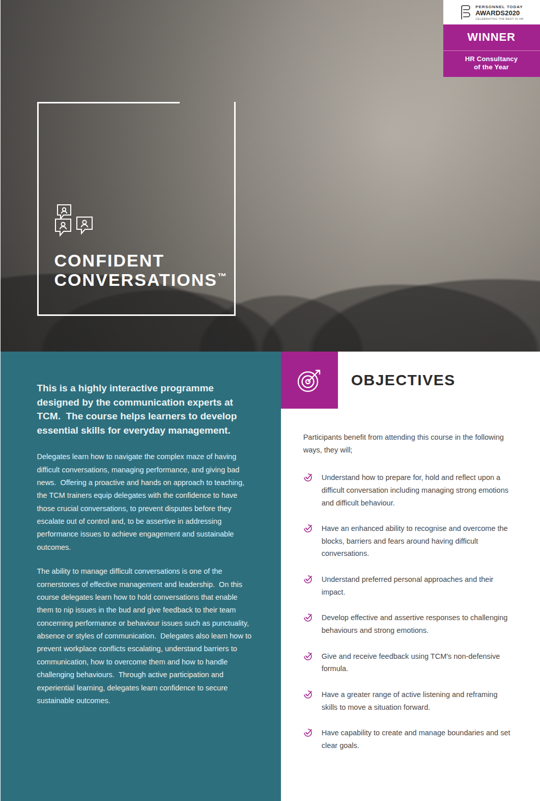PERSONNEL TODAY
AWARDS2020
Celebrating the best in HR
WINNER
HR Consultancy
of the Year
CONFIDENT
CONVERSATIONS™
This is a highly interactive programme designed by the communication experts at TCM. The course helps learners to develop essential skills for everyday management.
Delegates learn how to navigate the complex maze of having difficult conversations, managing performance, and giving bad news. Offering a proactive and hands on approach to teaching, the TCM trainers equip delegates with the confidence to have those crucial conversations, to prevent disputes before they escalate out of control and, to be assertive in addressing performance issues to achieve engagement and sustainable outcomes.
The ability to manage difficult conversations is one of the cornerstones of effective management and leadership. On this course delegates learn how to hold conversations that enable them to nip issues in the bud and give feedback to their team concerning performance or behaviour issues such as punctuality, absence or styles of communication. Delegates also learn how to prevent workplace conflicts escalating, understand barriers to communication, how to overcome them and how to handle challenging behaviours. Through active participation and experiential learning, delegates learn confidence to secure sustainable outcomes.
OBJECTIVES
Participants benefit from attending this course in the following ways, they will;
Understand how to prepare for, hold and reflect upon a difficult conversation including managing strong emotions and difficult behaviour.
Have an enhanced ability to recognise and overcome the blocks, barriers and fears around having difficult conversations.
Understand preferred personal approaches and their impact.
Develop effective and assertive responses to challenging behaviours and strong emotions.
Give and receive feedback using TCM's non-defensive formula.
Have a greater range of active listening and reframing skills to move a situation forward.
Have capability to create and manage boundaries and set clear goals.